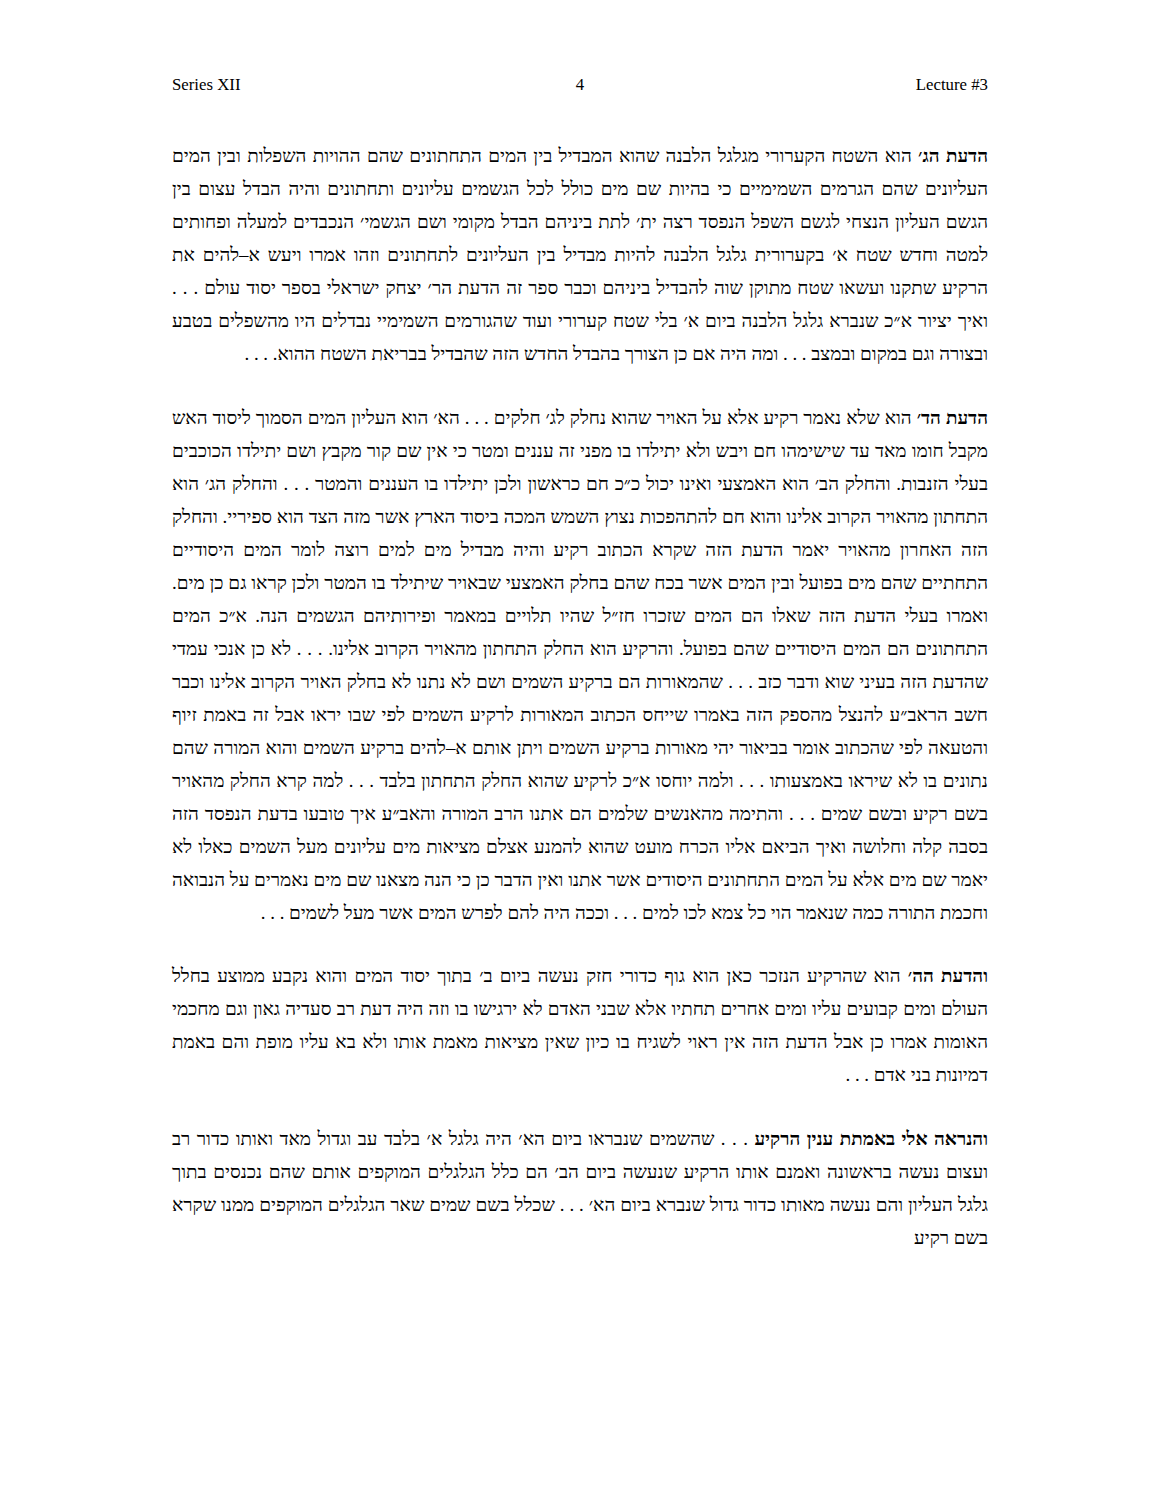Series XII
4
Lecture #3
הדעת הג׳ הוא השטח הקערורי מגלגל הלבנה שהוא המבדיל בין המים התחתונים שהם ההויות השפלות ובין המים העליונים שהם הגרמים השמימיים כי בהיות שם מים כולל לכל הגשמים עליונים ותחתונים והיה הבדל עצום בין הגשם העליון הנצחי לגשם השפל הנפסד רצה ית׳ לתת ביניהם הבדל מקומי ושם הגשמי׳ הנכבדים למעלה ופחותים למטה וחדש שטח א׳ בקערורית גלגל הלבנה להיות מבדיל בין העליונים לתחתונים וזהו אמרו ויעש א–להים את הרקיע שתקנו ועשאו שטח מתוקן שוה להבדיל ביניהם וכבר ספר זה הדעת הר׳ יצחק ישראלי בספר יסוד עולם . . . ואיך יציור א״כ שנברא גלגל הלבנה ביום א׳ בלי שטח קערורי ועוד שהגורמים השמימיי נבדלים היו מהשפלים בטבע ובצורה וגם במקום ובמצב . . . ומה היה אם כן הצורך בהבדל החדש הזה שהבדיל בבריאת השטח ההוא. . . .
הדעת הד׳ הוא שלא נאמר רקיע אלא על האויר שהוא נחלק לג׳ חלקים . . . הא׳ הוא העליון המים הסמוך ליסוד האש מקבל חומו מאד עד שישימהו חם ויבש ולא יתילדו בו מפני זה עננים ומטר כי אין שם קור מקבץ ושם יתילדו הכוכבים בעלי הזנבות. והחלק הב׳ הוא האמצעי ואינו יכול כ״כ חם כראשון ולכן יתילדו בו העננים והמטר . . . והחלק הג׳ הוא התחתון מהאויר הקרוב אלינו והוא חם להתהפכות נצוץ השמש המכה ביסוד הארץ אשר מזה הצד הוא ספיריי. והחלק הזה האחרון מהאויר יאמר הדעת הזה שקרא הכתוב רקיע והיה מבדיל מים למים רוצה לומר המים היסודיים התחתיים שהם מים בפועל ובין המים אשר בכח שהם בחלק האמצעי שבאויר שיתילד בו המטר ולכן קראו גם כן מים. ואמרו בעלי הדעת הזה שאלו הם המים שזכרו חז״ל שהיו תלויים במאמר ופירותיהם הגשמים הנה. א״כ המים התחתונים הם המים היסודיים שהם בפועל. והרקיע הוא החלק התחתון מהאויר הקרוב אלינו. . . . לא כן אנכי עמדי שהדעת הזה בעיני שוא ודבר כזב . . . שהמאורות הם ברקיע השמים ושם לא נתנו לא בחלק האויר הקרוב אלינו וכבר חשב הראב״ע להנצל מהספק הזה באמרו שייחס הכתוב המאורות לרקיע השמים לפי שבו יראו אבל זה באמת זיוף והטעאה לפי שהכתוב אומר בביאור יהי מאורות ברקיע השמים ויתן אותם א–להים ברקיע השמים והוא המורה שהם נתונים בו לא שיראו באמצעותו . . . ולמה יוחסו א״כ לרקיע שהוא החלק התחתון בלבד . . . למה קרא החלק מהאויר בשם רקיע ובשם שמים . . . והתימה מהאנשים שלמים הם אתנו הרב המורה והאב״ע איך טובעו בדעת הנפסד הזה בסבה קלה וחלושה ואיך הביאם אליו הכרח מועט שהוא להמנע אצלם מציאות מים עליונים מעל השמים כאלו לא יאמר שם מים אלא על המים התחתונים היסודים אשר אתנו ואין הדבר כן כי הנה מצאנו שם מים נאמרים על הנבואה וחכמת התורה כמה שנאמר הוי כל צמא לכו למים . . . וככה היה להם לפרש המים אשר מעל לשמים . . .
והדעת הה׳ הוא שהרקיע הנזכר כאן הוא גוף כדורי חזק נעשה ביום ב׳ בתוך יסוד המים והוא נקבע ממוצע בחלל העולם ומים קבועים עליו ומים אחרים תחתיו אלא שבני האדם לא ירגישו בו וזה היה דעת רב סעדיה גאון וגם מחכמי האומות אמרו כן אבל הדעת הזה אין ראוי לשגיח בו כיון שאין מציאות מאמת אותו ולא בא עליו מופת והם באמת דמיונות בני אדם . . .
והנראה אלי באמתת ענין הרקיע . . . שהשמים שנבראו ביום הא׳ היה גלגל א׳ בלבד עב וגדול מאד ואותו כדור רב ועצום נעשה בראשונה ואמנם אותו הרקיע שנעשה ביום הב׳ הם כלל הגלגלים המוקפים אותם שהם נכנסים בתוך גלגל העליון והם נעשה מאותו כדור גדול שנברא ביום הא׳ . . . שכלל בשם שמים שאר הגלגלים המוקפים ממנו שקרא בשם רקיע